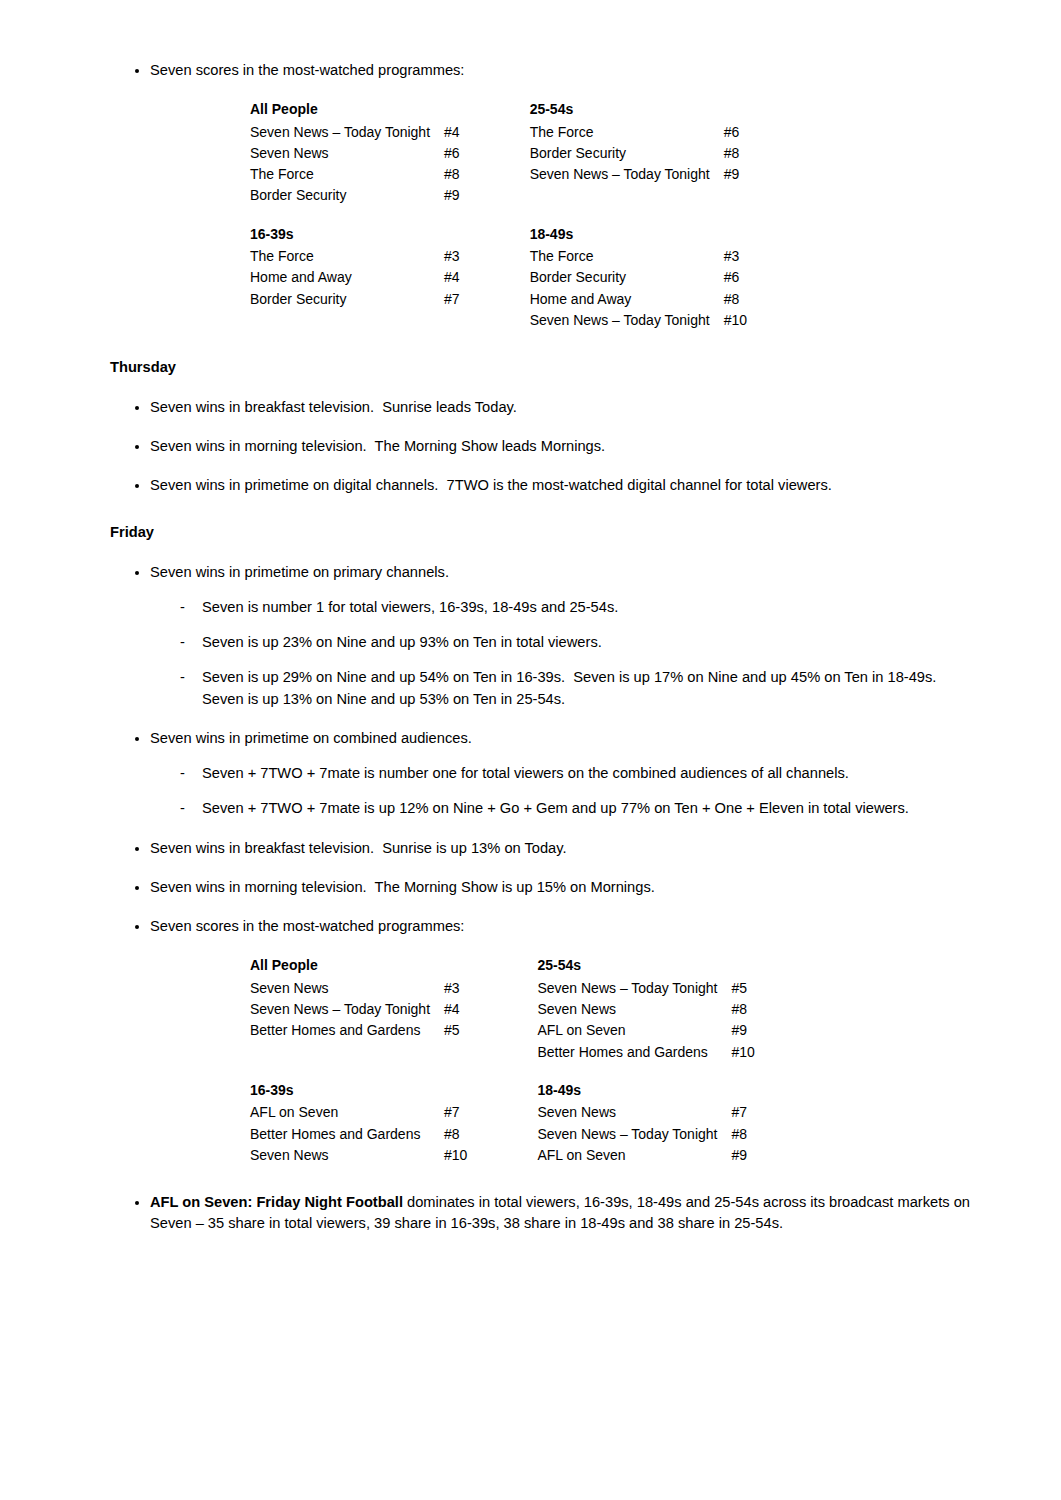Seven scores in the most-watched programmes:
| All People | | 25-54s | |
| Seven News – Today Tonight | #4 | The Force | #6 |
| Seven News | #6 | Border Security | #8 |
| The Force | #8 | Seven News – Today Tonight | #9 |
| Border Security | #9 | | |
| 16-39s | | 18-49s | |
| The Force | #3 | The Force | #3 |
| Home and Away | #4 | Border Security | #6 |
| Border Security | #7 | Home and Away | #8 |
| | | Seven News – Today Tonight | #10 |
Thursday
Seven wins in breakfast television. Sunrise leads Today.
Seven wins in morning television. The Morning Show leads Mornings.
Seven wins in primetime on digital channels. 7TWO is the most-watched digital channel for total viewers.
Friday
Seven wins in primetime on primary channels.
Seven is number 1 for total viewers, 16-39s, 18-49s and 25-54s.
Seven is up 23% on Nine and up 93% on Ten in total viewers.
Seven is up 29% on Nine and up 54% on Ten in 16-39s. Seven is up 17% on Nine and up 45% on Ten in 18-49s. Seven is up 13% on Nine and up 53% on Ten in 25-54s.
Seven wins in primetime on combined audiences.
Seven + 7TWO + 7mate is number one for total viewers on the combined audiences of all channels.
Seven + 7TWO + 7mate is up 12% on Nine + Go + Gem and up 77% on Ten + One + Eleven in total viewers.
Seven wins in breakfast television. Sunrise is up 13% on Today.
Seven wins in morning television. The Morning Show is up 15% on Mornings.
Seven scores in the most-watched programmes:
| All People | | 25-54s | |
| Seven News | #3 | Seven News – Today Tonight | #5 |
| Seven News – Today Tonight | #4 | Seven News | #8 |
| Better Homes and Gardens | #5 | AFL on Seven | #9 |
| | | Better Homes and Gardens | #10 |
| 16-39s | | 18-49s | |
| AFL on Seven | #7 | Seven News | #7 |
| Better Homes and Gardens | #8 | Seven News – Today Tonight | #8 |
| Seven News | #10 | AFL on Seven | #9 |
AFL on Seven: Friday Night Football dominates in total viewers, 16-39s, 18-49s and 25-54s across its broadcast markets on Seven – 35 share in total viewers, 39 share in 16-39s, 38 share in 18-49s and 38 share in 25-54s.